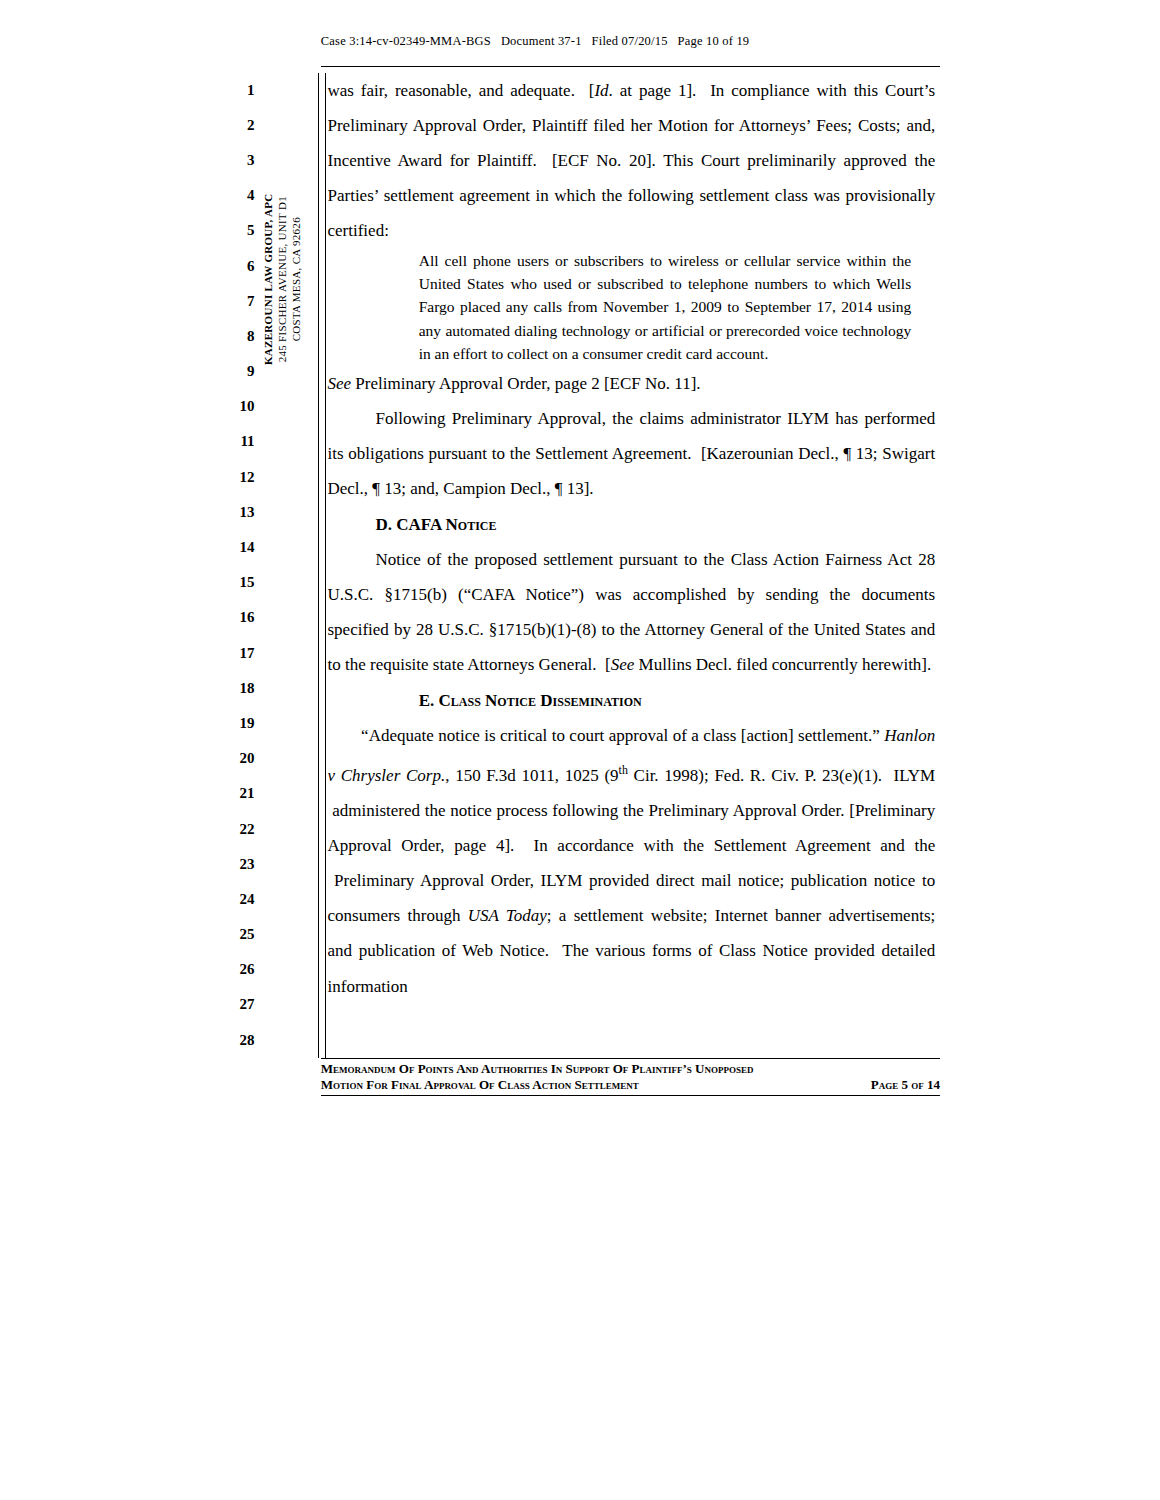Case 3:14-cv-02349-MMA-BGS Document 37-1 Filed 07/20/15 Page 10 of 19
1
2
3
4
5
6
7
8
9
10
11
12
13
14
15
16
17
18
19
20
21
22
23
24
25
26
27
28
KAZEROUNI LAW GROUP, APC
245 FISCHER AVENUE, UNIT D1
COSTA MESA, CA 92626
was fair, reasonable, and adequate. [Id. at page 1]. In compliance with this Court’s Preliminary Approval Order, Plaintiff filed her Motion for Attorneys’ Fees; Costs; and, Incentive Award for Plaintiff. [ECF No. 20]. This Court preliminarily approved the Parties’ settlement agreement in which the following settlement class was provisionally certified:
All cell phone users or subscribers to wireless or cellular service within the United States who used or subscribed to telephone numbers to which Wells Fargo placed any calls from November 1, 2009 to September 17, 2014 using any automated dialing technology or artificial or prerecorded voice technology in an effort to collect on a consumer credit card account.
See Preliminary Approval Order, page 2 [ECF No. 11].
Following Preliminary Approval, the claims administrator ILYM has performed its obligations pursuant to the Settlement Agreement. [Kazerounian Decl., ¶ 13; Swigart Decl., ¶ 13; and, Campion Decl., ¶ 13].
D. CAFA Notice
Notice of the proposed settlement pursuant to the Class Action Fairness Act 28 U.S.C. §1715(b) (“CAFA Notice”) was accomplished by sending the documents specified by 28 U.S.C. §1715(b)(1)-(8) to the Attorney General of the United States and to the requisite state Attorneys General. [See Mullins Decl. filed concurrently herewith].
E. Class Notice Dissemination
“Adequate notice is critical to court approval of a class [action] settlement.” Hanlon v Chrysler Corp., 150 F.3d 1011, 1025 (9th Cir. 1998); Fed. R. Civ. P. 23(e)(1). ILYM administered the notice process following the Preliminary Approval Order. [Preliminary Approval Order, page 4]. In accordance with the Settlement Agreement and the Preliminary Approval Order, ILYM provided direct mail notice; publication notice to consumers through USA Today; a settlement website; Internet banner advertisements; and publication of Web Notice. The various forms of Class Notice provided detailed information
Memorandum Of Points And Authorities In Support Of Plaintiff’s Unopposed
Motion For Final Approval Of Class Action Settlement Page 5 of 14